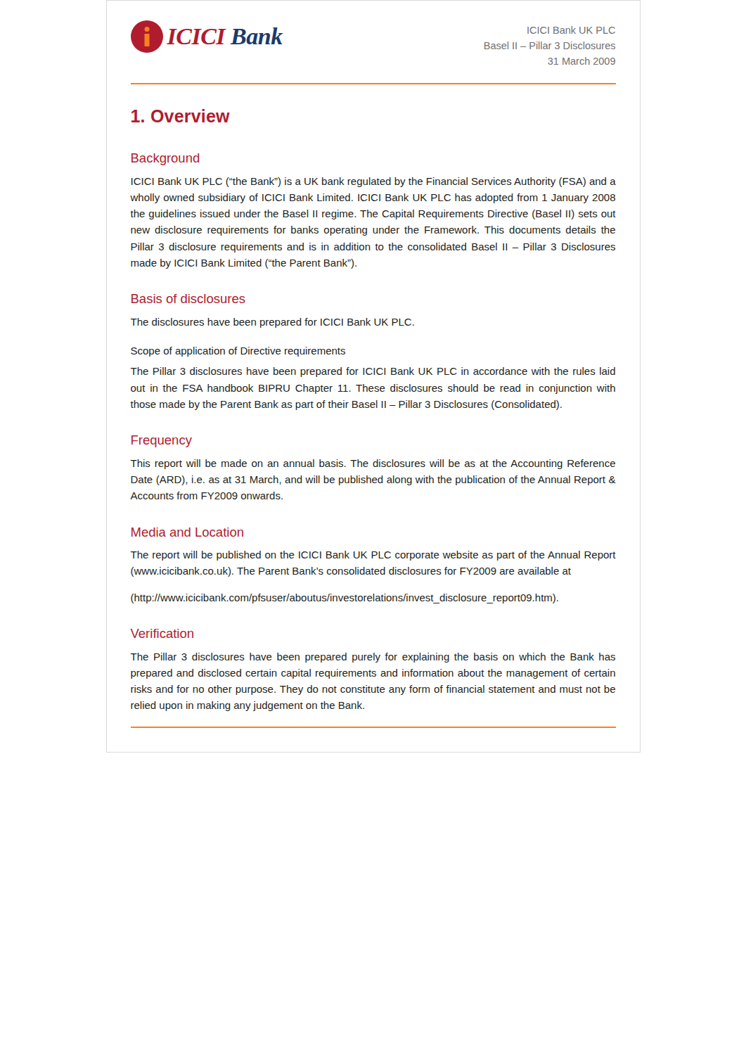ICICI Bank
ICICI Bank UK PLC
Basel II – Pillar 3 Disclosures
31 March 2009
1. Overview
Background
ICICI Bank UK PLC (“the Bank”) is a UK bank regulated by the Financial Services Authority (FSA) and a wholly owned subsidiary of ICICI Bank Limited. ICICI Bank UK PLC has adopted from 1 January 2008 the guidelines issued under the Basel II regime. The Capital Requirements Directive (Basel II) sets out new disclosure requirements for banks operating under the Framework. This documents details the Pillar 3 disclosure requirements and is in addition to the consolidated Basel II – Pillar 3 Disclosures made by ICICI Bank Limited (“the Parent Bank”).
Basis of disclosures
The disclosures have been prepared for ICICI Bank UK PLC.
Scope of application of Directive requirements
The Pillar 3 disclosures have been prepared for ICICI Bank UK PLC in accordance with the rules laid out in the FSA handbook BIPRU Chapter 11. These disclosures should be read in conjunction with those made by the Parent Bank as part of their Basel II – Pillar 3 Disclosures (Consolidated).
Frequency
This report will be made on an annual basis. The disclosures will be as at the Accounting Reference Date (ARD), i.e. as at 31 March, and will be published along with the publication of the Annual Report & Accounts from FY2009 onwards.
Media and Location
The report will be published on the ICICI Bank UK PLC corporate website as part of the Annual Report (www.icicibank.co.uk). The Parent Bank’s consolidated disclosures for FY2009 are available at
(http://www.icicibank.com/pfsuser/aboutus/investorelations/invest_disclosure_report09.htm).
Verification
The Pillar 3 disclosures have been prepared purely for explaining the basis on which the Bank has prepared and disclosed certain capital requirements and information about the management of certain risks and for no other purpose. They do not constitute any form of financial statement and must not be relied upon in making any judgement on the Bank.